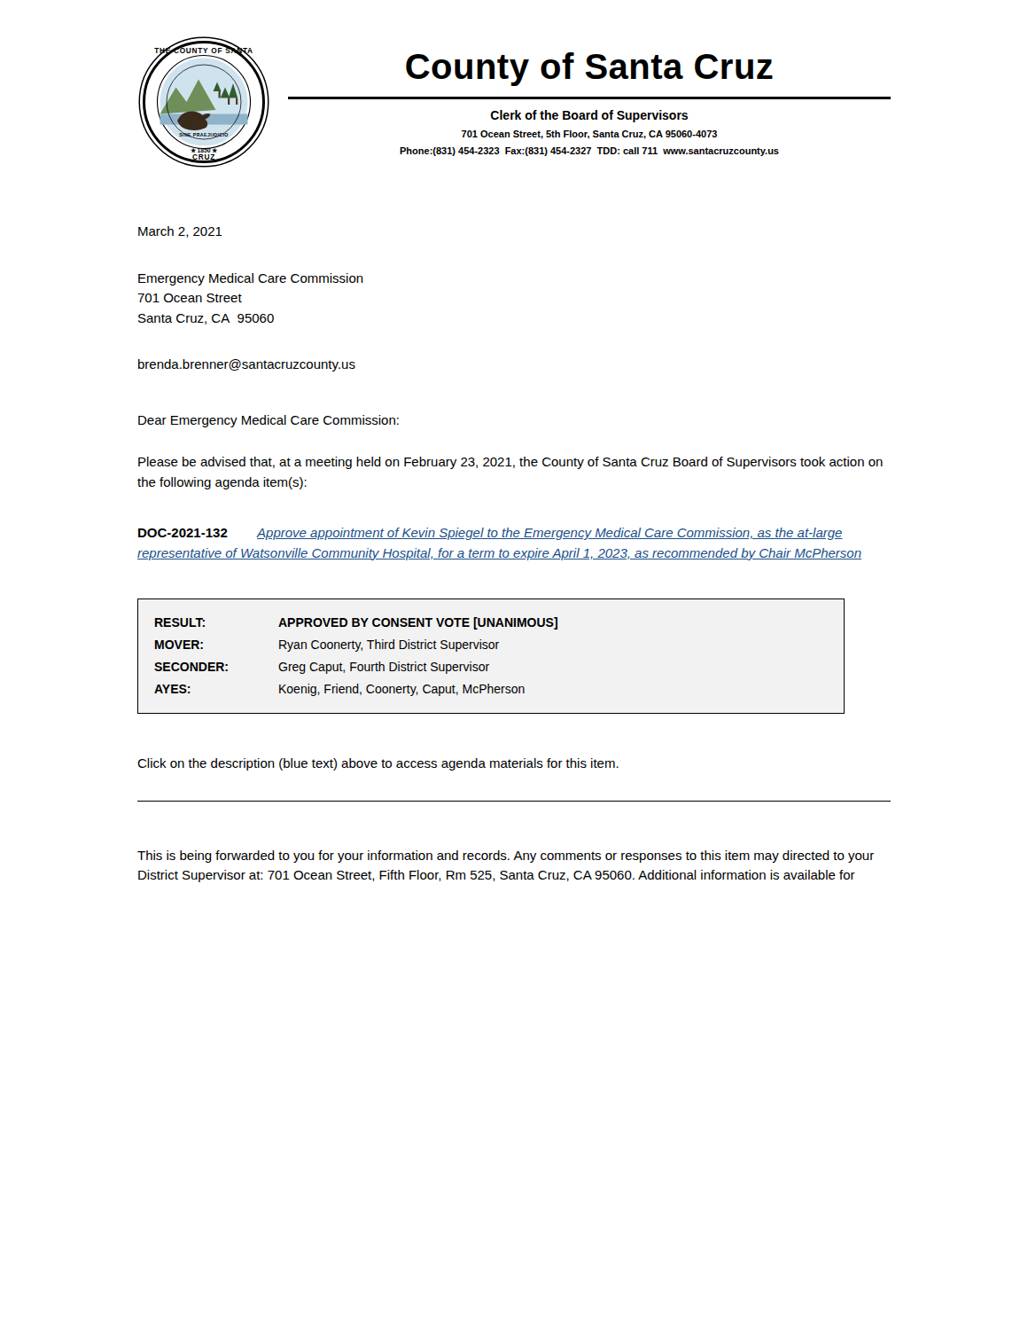THE COUNTY OF SANTA CRUZ ★ 1850 ★ SINE PRAEJUDICIO
County of Santa Cruz
Clerk of the Board of Supervisors
701 Ocean Street, 5th Floor, Santa Cruz, CA 95060-4073
Phone:(831) 454-2323 Fax:(831) 454-2327 TDD: call 711 www.santacruzcounty.us
March 2, 2021
Emergency Medical Care Commission
701 Ocean Street
Santa Cruz, CA 95060
brenda.brenner@santacruzcounty.us
Dear Emergency Medical Care Commission:
Please be advised that, at a meeting held on February 23, 2021, the County of Santa Cruz Board of Supervisors took action on the following agenda item(s):
DOC-2021-132 Approve appointment of Kevin Spiegel to the Emergency Medical Care Commission, as the at-large representative of Watsonville Community Hospital, for a term to expire April 1, 2023, as recommended by Chair McPherson
| RESULT: | APPROVED BY CONSENT VOTE [UNANIMOUS] |
| MOVER: | Ryan Coonerty, Third District Supervisor |
| SECONDER: | Greg Caput, Fourth District Supervisor |
| AYES: | Koenig, Friend, Coonerty, Caput, McPherson |
Click on the description (blue text) above to access agenda materials for this item.
This is being forwarded to you for your information and records. Any comments or responses to this item may directed to your District Supervisor at: 701 Ocean Street, Fifth Floor, Rm 525, Santa Cruz, CA 95060. Additional information is available for